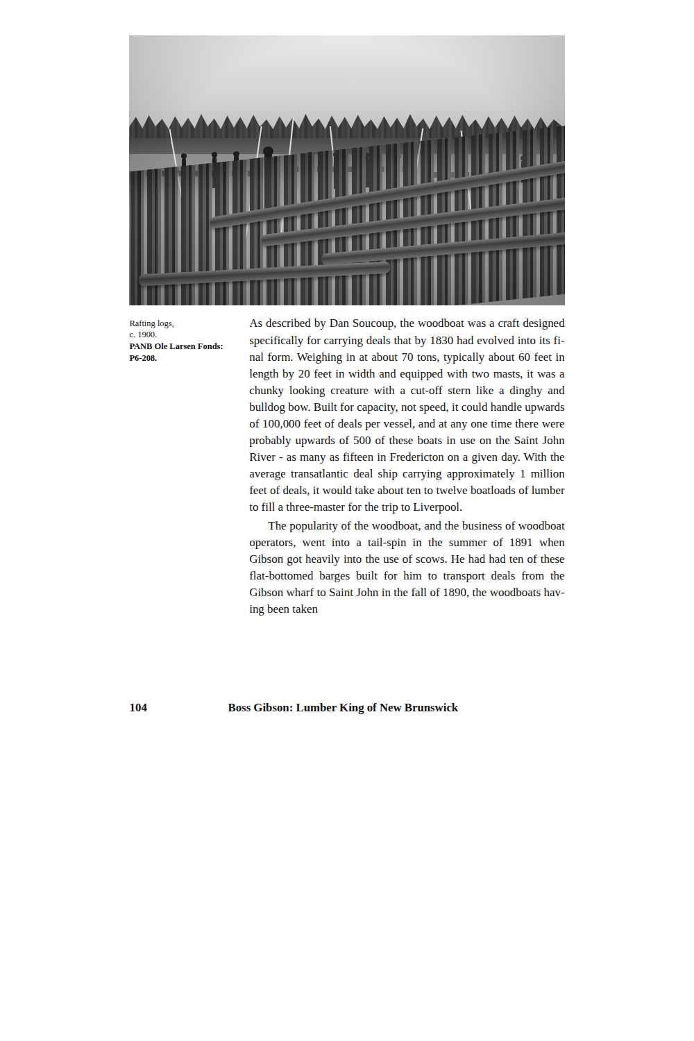Rafting logs,
c. 1900.
PANB Ole Larsen Fonds: P6-208.
As described by Dan Soucoup, the woodboat was a craft designed specifically for carrying deals that by 1830 had evolved into its final form. Weighing in at about 70 tons, typically about 60 feet in length by 20 feet in width and equipped with two masts, it was a chunky looking creature with a cut-off stern like a dinghy and bulldog bow. Built for capacity, not speed, it could handle upwards of 100,000 feet of deals per vessel, and at any one time there were probably upwards of 500 of these boats in use on the Saint John River - as many as fifteen in Fredericton on a given day. With the average transatlantic deal ship carrying approximately 1 million feet of deals, it would take about ten to twelve boatloads of lumber to fill a three-master for the trip to Liverpool.
The popularity of the woodboat, and the business of woodboat operators, went into a tail-spin in the summer of 1891 when Gibson got heavily into the use of scows. He had had ten of these flat-bottomed barges built for him to transport deals from the Gibson wharf to Saint John in the fall of 1890, the woodboats having been taken
104 Boss Gibson: Lumber King of New Brunswick